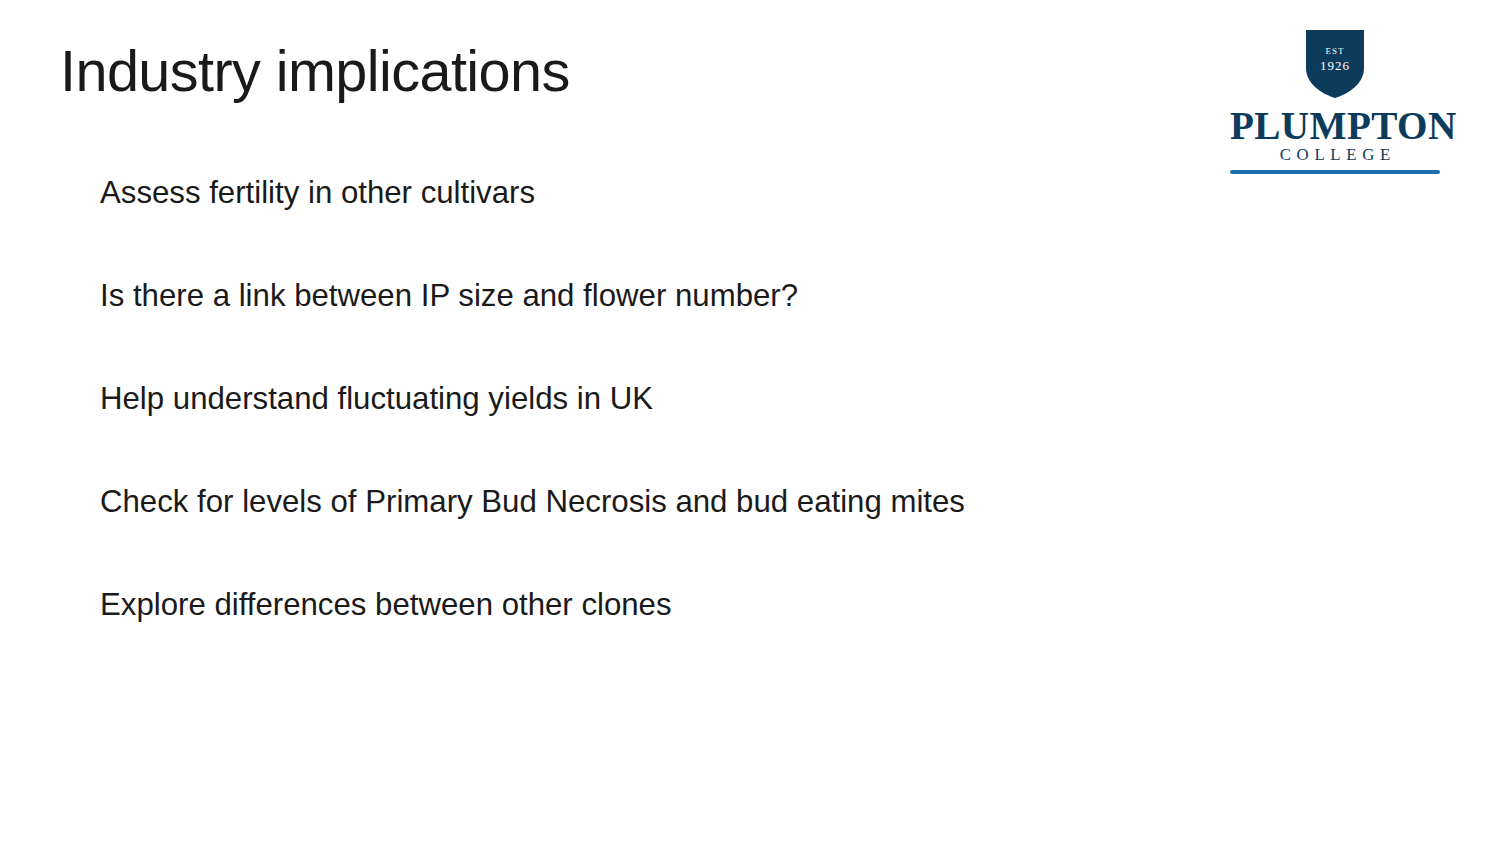EST 1926
PLUMPTON
COLLEGE
Industry implications
Assess fertility in other cultivars
Is there a link between IP size and flower number?
Help understand fluctuating yields in UK
Check for levels of Primary Bud Necrosis and bud eating mites
Explore differences between other clones